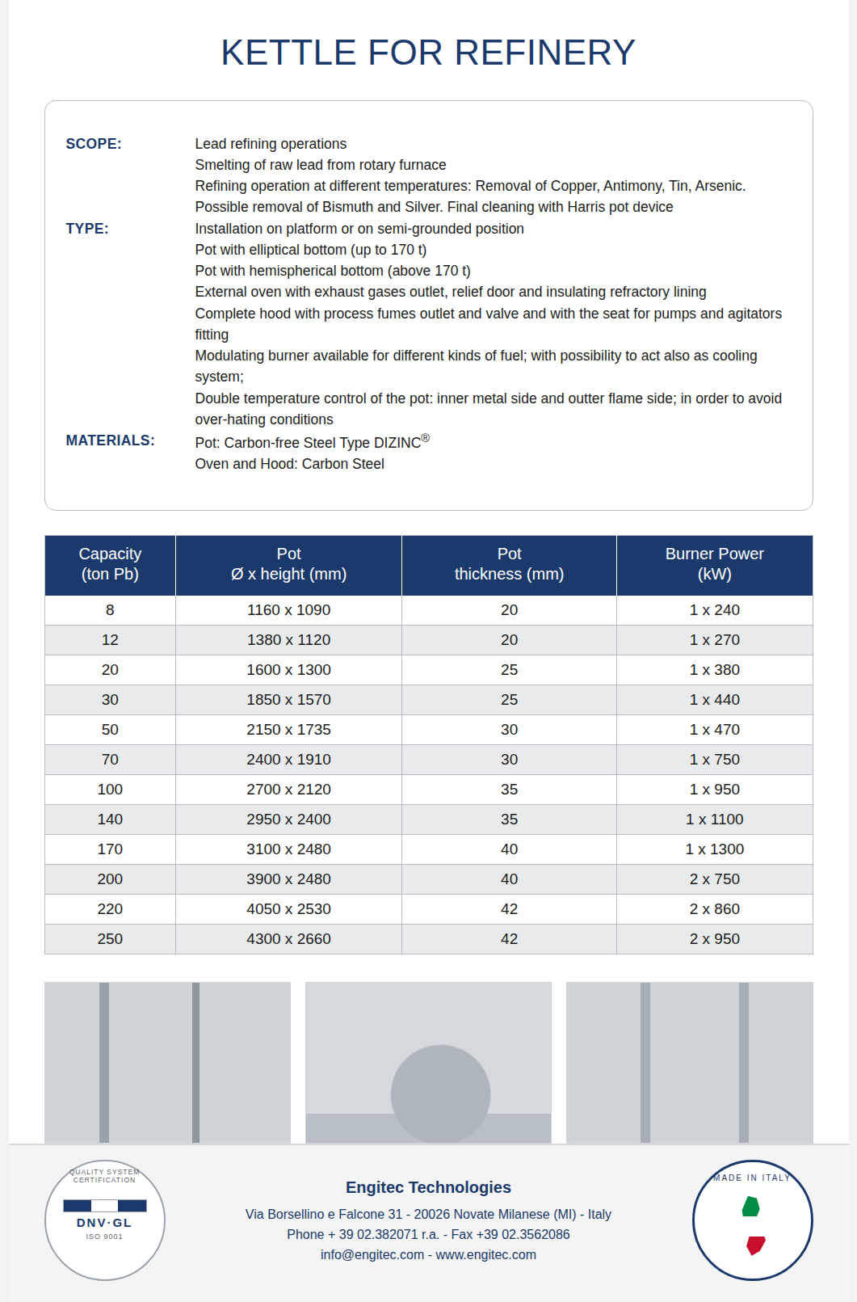KETTLE FOR REFINERY
SCOPE:
Lead refining operations
Smelting of raw lead from rotary furnace
Refining operation at different temperatures: Removal of Copper, Antimony, Tin, Arsenic. Possible removal of Bismuth and Silver. Final cleaning with Harris pot device
TYPE:
Installation on platform or on semi-grounded position
Pot with elliptical bottom (up to 170 t)
Pot with hemispherical bottom (above 170 t)
External oven with exhaust gases outlet, relief door and insulating refractory lining
Complete hood with process fumes outlet and valve and with the seat for pumps and agitators fitting
Modulating burner available for different kinds of fuel; with possibility to act also as cooling system;
Double temperature control of the pot: inner metal side and outter flame side; in order to avoid over-hating conditions
MATERIALS:
Pot: Carbon-free Steel Type DIZINC®
Oven and Hood: Carbon Steel
| Capacity (ton Pb) | Pot Ø x height (mm) | Pot thickness (mm) | Burner Power (kW) |
| --- | --- | --- | --- |
| 8 | 1160 x 1090 | 20 | 1 x 240 |
| 12 | 1380 x 1120 | 20 | 1 x 270 |
| 20 | 1600 x 1300 | 25 | 1 x 380 |
| 30 | 1850 x 1570 | 25 | 1 x 440 |
| 50 | 2150 x 1735 | 30 | 1 x 470 |
| 70 | 2400 x 1910 | 30 | 1 x 750 |
| 100 | 2700 x 2120 | 35 | 1 x 950 |
| 140 | 2950 x 2400 | 35 | 1 x 1100 |
| 170 | 3100 x 2480 | 40 | 1 x 1300 |
| 200 | 3900 x 2480 | 40 | 2 x 750 |
| 220 | 4050 x 2530 | 42 | 2 x 860 |
| 250 | 4300 x 2660 | 42 | 2 x 950 |
Quality System Certification
DNV·GL
ISO 9001
Engitec Technologies Via Borsellino e Falcone 31 - 20026 Novate Milanese (MI) - Italy
Phone + 39 02.382071 r.a. - Fax +39 02.3562086
info@engitec.com - www.engitec.com
Made in Italy